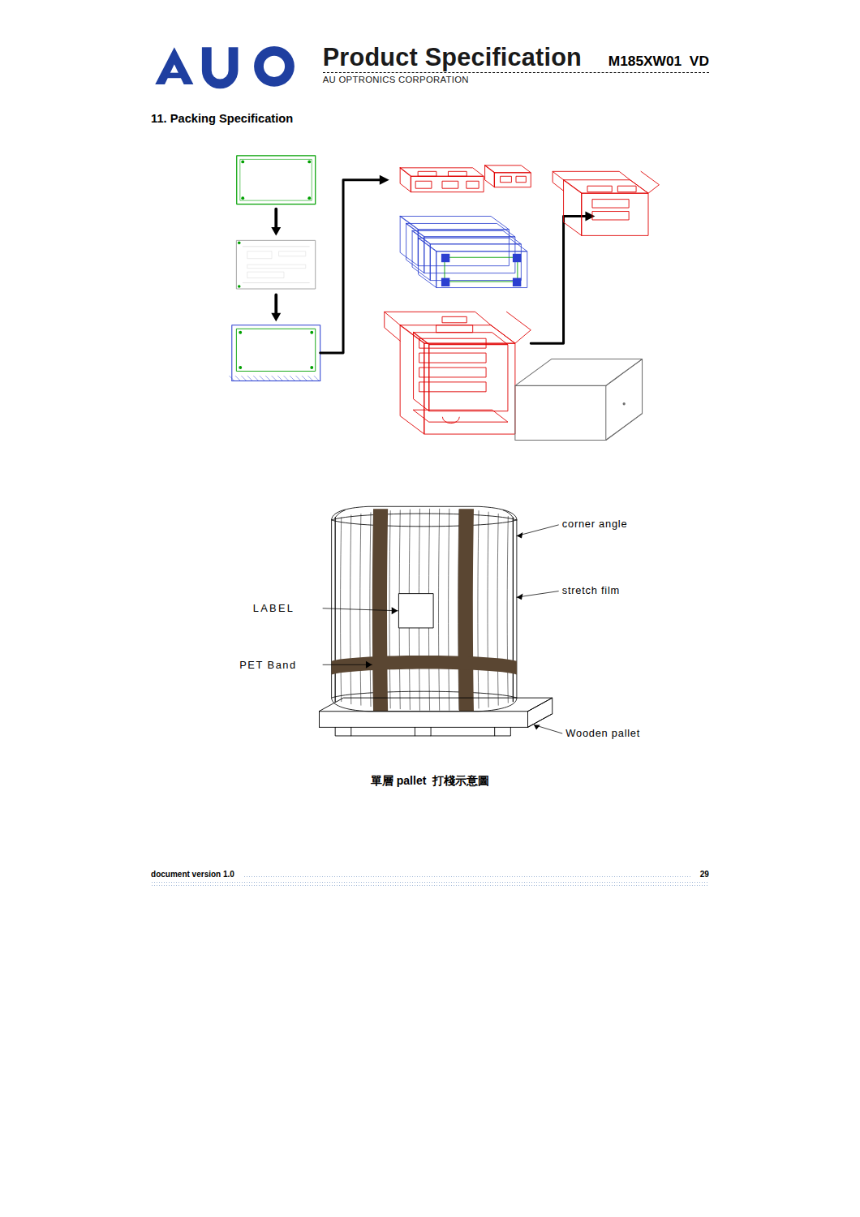Product Specification
M185XW01 VD
AU OPTRONICS CORPORATION
11. Packing Specification
corner angle stretch film Wooden pallet LABEL PET Band
單層 pallet 打棧示意圖
document version 1.0 29